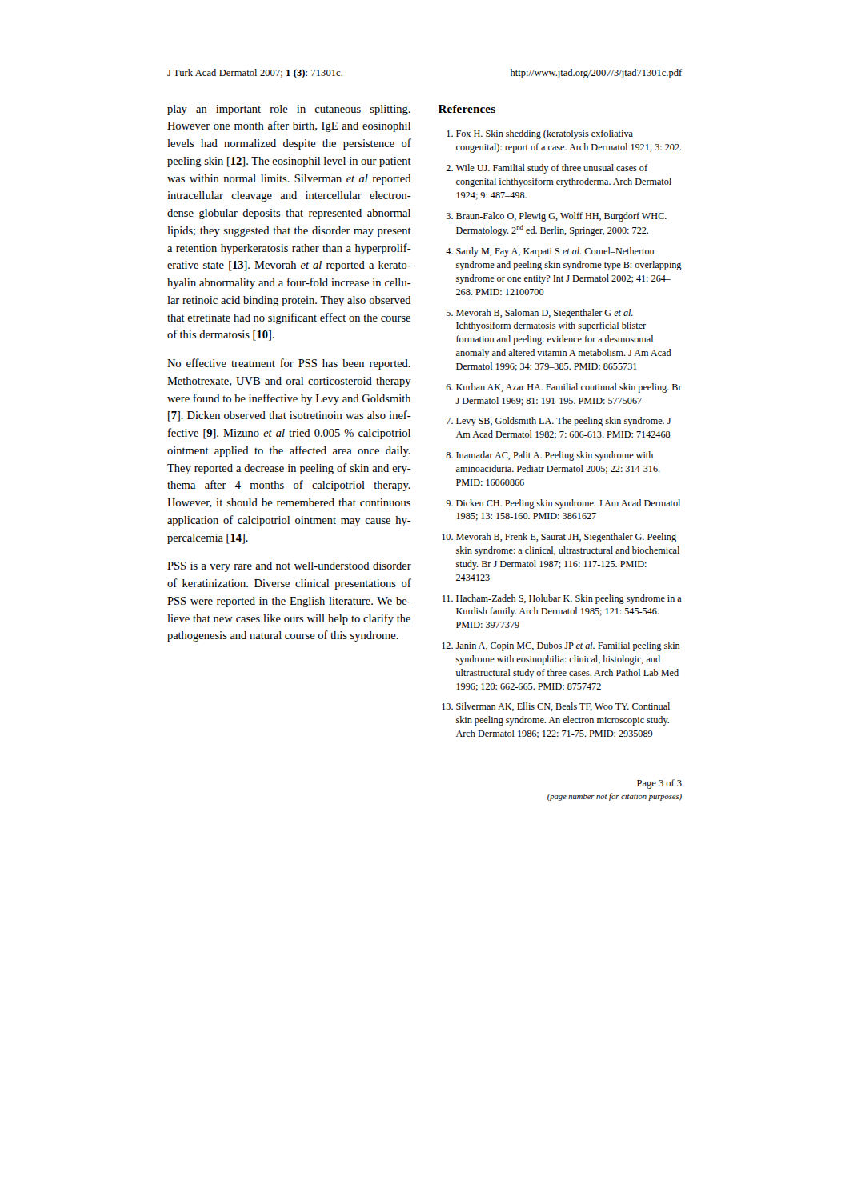J Turk Acad Dermatol 2007; 1 (3): 71301c.
http://www.jtad.org/2007/3/jtad71301c.pdf
play an important role in cutaneous splitting. However one month after birth, IgE and eosinophil levels had normalized despite the persistence of peeling skin [12]. The eosinophil level in our patient was within normal limits. Silverman et al reported intracellular cleavage and intercellular electron-dense globular deposits that represented abnormal lipids; they suggested that the disorder may present a retention hyperkeratosis rather than a hyperproliferative state [13]. Mevorah et al reported a keratohyalin abnormality and a four-fold increase in cellular retinoic acid binding protein. They also observed that etretinate had no significant effect on the course of this dermatosis [10].
No effective treatment for PSS has been reported. Methotrexate, UVB and oral corticosteroid therapy were found to be ineffective by Levy and Goldsmith [7]. Dicken observed that isotretinoin was also ineffective [9]. Mizuno et al tried 0.005 % calcipotriol ointment applied to the affected area once daily. They reported a decrease in peeling of skin and erythema after 4 months of calcipotriol therapy. However, it should be remembered that continuous application of calcipotriol ointment may cause hypercalcemia [14].
PSS is a very rare and not well-understood disorder of keratinization. Diverse clinical presentations of PSS were reported in the English literature. We believe that new cases like ours will help to clarify the pathogenesis and natural course of this syndrome.
References
Fox H. Skin shedding (keratolysis exfoliativa congenital): report of a case. Arch Dermatol 1921; 3: 202.
Wile UJ. Familial study of three unusual cases of congenital ichthyosiform erythroderma. Arch Dermatol 1924; 9: 487–498.
Braun-Falco O, Plewig G, Wolff HH, Burgdorf WHC. Dermatology. 2nd ed. Berlin, Springer, 2000: 722.
Sardy M, Fay A, Karpati S et al. Comel–Netherton syndrome and peeling skin syndrome type B: overlapping syndrome or one entity? Int J Dermatol 2002; 41: 264–268. PMID: 12100700
Mevorah B, Saloman D, Siegenthaler G et al. Ichthyosiform dermatosis with superficial blister formation and peeling: evidence for a desmosomal anomaly and altered vitamin A metabolism. J Am Acad Dermatol 1996; 34: 379–385. PMID: 8655731
Kurban AK, Azar HA. Familial continual skin peeling. Br J Dermatol 1969; 81: 191-195. PMID: 5775067
Levy SB, Goldsmith LA. The peeling skin syndrome. J Am Acad Dermatol 1982; 7: 606-613. PMID: 7142468
Inamadar AC, Palit A. Peeling skin syndrome with aminoaciduria. Pediatr Dermatol 2005; 22: 314-316. PMID: 16060866
Dicken CH. Peeling skin syndrome. J Am Acad Dermatol 1985; 13: 158-160. PMID: 3861627
Mevorah B, Frenk E, Saurat JH, Siegenthaler G. Peeling skin syndrome: a clinical, ultrastructural and biochemical study. Br J Dermatol 1987; 116: 117-125. PMID: 2434123
Hacham-Zadeh S, Holubar K. Skin peeling syndrome in a Kurdish family. Arch Dermatol 1985; 121: 545-546. PMID: 3977379
Janin A, Copin MC, Dubos JP et al. Familial peeling skin syndrome with eosinophilia: clinical, histologic, and ultrastructural study of three cases. Arch Pathol Lab Med 1996; 120: 662-665. PMID: 8757472
Silverman AK, Ellis CN, Beals TF, Woo TY. Continual skin peeling syndrome. An electron microscopic study. Arch Dermatol 1986; 122: 71-75. PMID: 2935089
Page 3 of 3
(page number not for citation purposes)